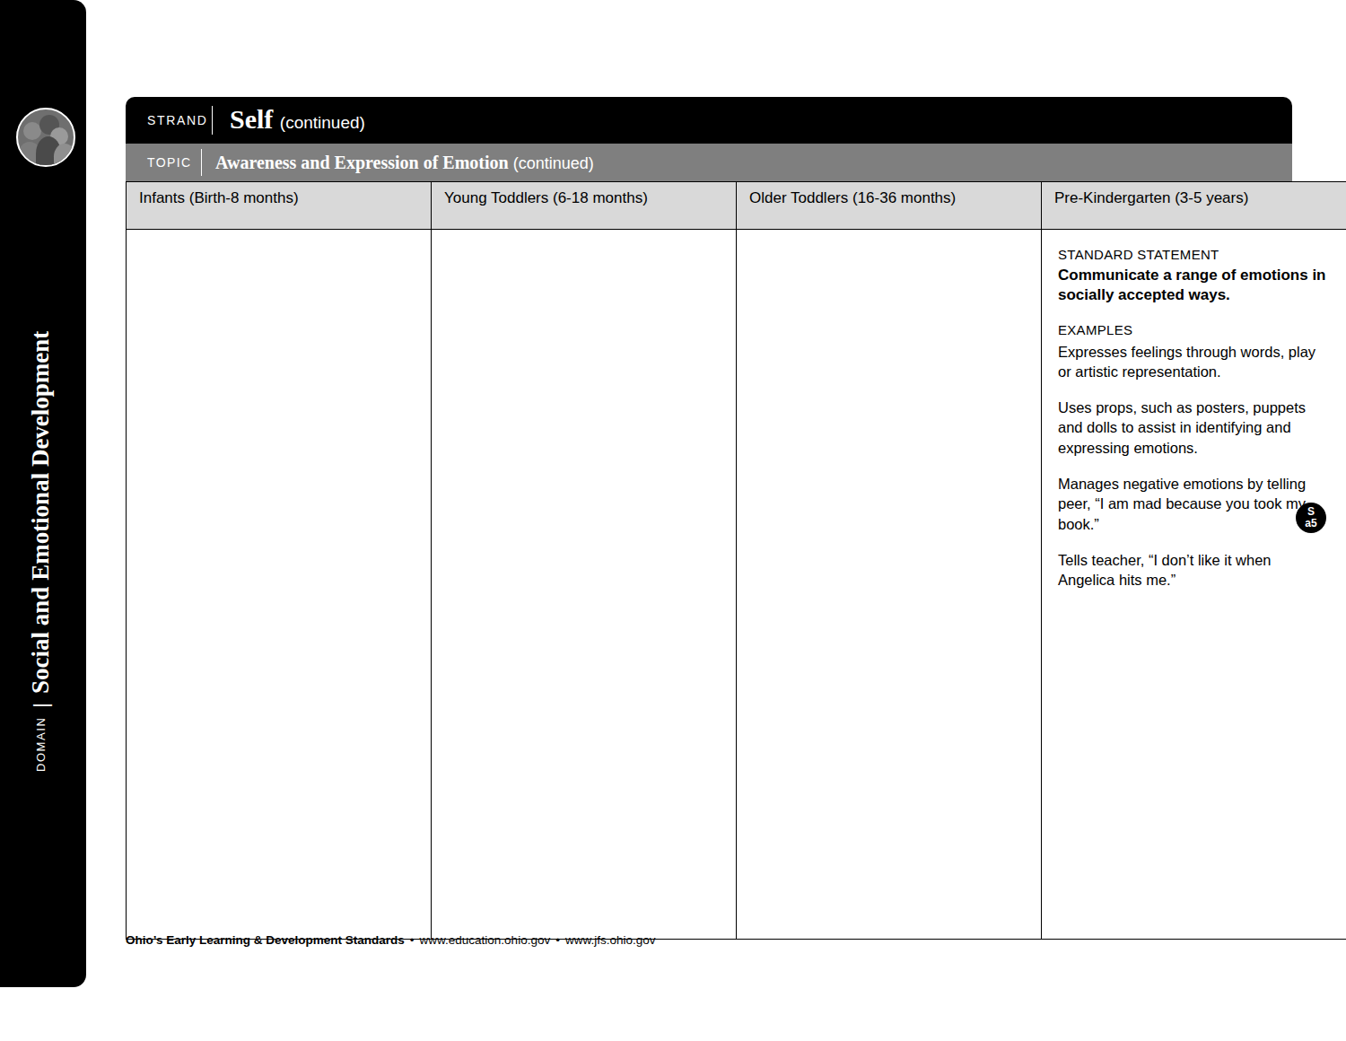DOMAIN|Social and Emotional Development
STRAND Self (continued)
TOPIC Awareness and Expression of Emotion (continued)
| Infants (Birth-8 months) | Young Toddlers (6-18 months) | Older Toddlers (16-36 months) | Pre-Kindergarten (3-5 years) |
| --- | --- | --- | --- |
| | | | STANDARD STATEMENT Communicate a range of emotions in socially accepted ways. EXAMPLES Expresses feelings through words, play or artistic representation. Uses props, such as posters, puppets and dolls to assist in identifying and expressing emotions. Manages negative emotions by telling peer, “I am mad because you took my book.” Tells teacher, “I don’t like it when Angelica hits me.” |
S a5
Ohio’s Early Learning & Development Standards•www.education.ohio.gov•www.jfs.ohio.gov